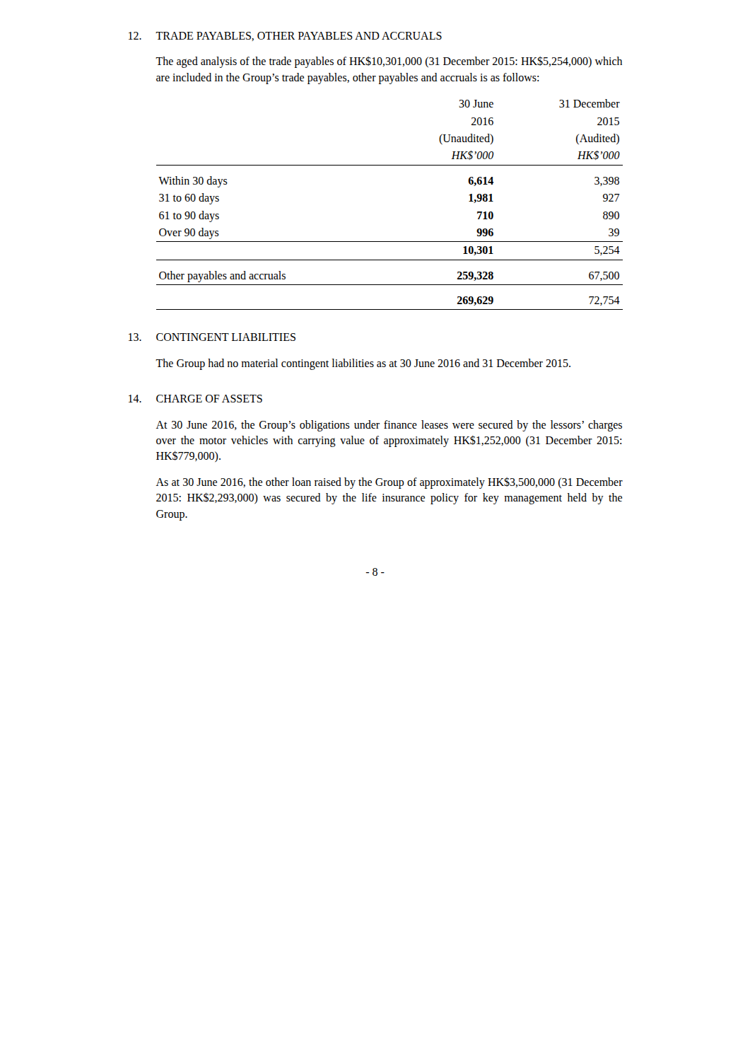12.
TRADE PAYABLES, OTHER PAYABLES AND ACCRUALS
The aged analysis of the trade payables of HK$10,301,000 (31 December 2015: HK$5,254,000) which are included in the Group’s trade payables, other payables and accruals is as follows:
| | 30 June | 31 December |
| --- | --- | --- |
| | 2016 | 2015 |
| | (Unaudited) | (Audited) |
| | HK$’000 | HK$’000 |
| Within 30 days | 6,614 | 3,398 |
| 31 to 60 days | 1,981 | 927 |
| 61 to 90 days | 710 | 890 |
| Over 90 days | 996 | 39 |
| | 10,301 | 5,254 |
| Other payables and accruals | 259,328 | 67,500 |
| | 269,629 | 72,754 |
13.
CONTINGENT LIABILITIES
The Group had no material contingent liabilities as at 30 June 2016 and 31 December 2015.
14.
CHARGE OF ASSETS
At 30 June 2016, the Group’s obligations under finance leases were secured by the lessors’ charges over the motor vehicles with carrying value of approximately HK$1,252,000 (31 December 2015: HK$779,000).
As at 30 June 2016, the other loan raised by the Group of approximately HK$3,500,000 (31 December 2015: HK$2,293,000) was secured by the life insurance policy for key management held by the Group.
- 8 -